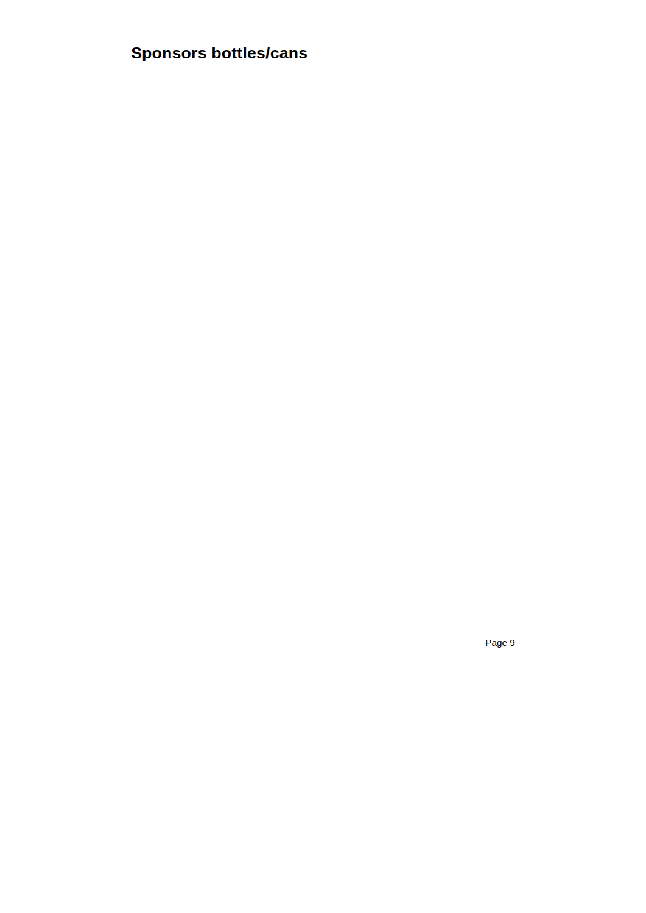Sponsors bottles/cans
Page 9